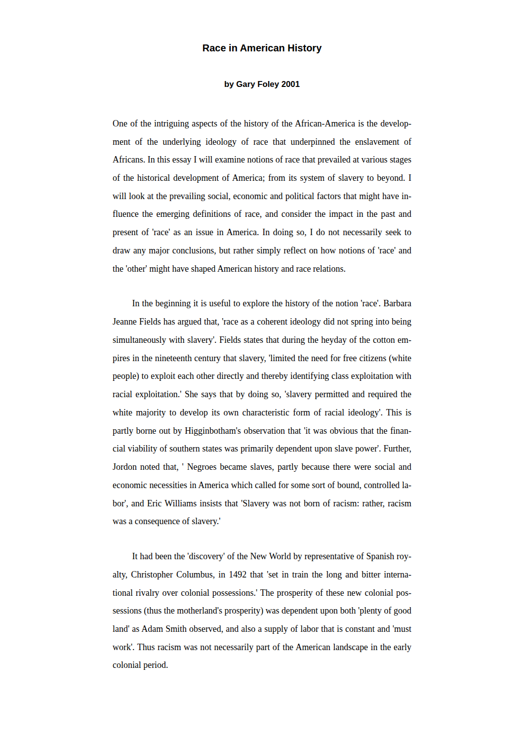Race in American History
by Gary Foley 2001
One of the intriguing aspects of the history of the African-America is the development of the underlying ideology of race that underpinned the enslavement of Africans. In this essay I will examine notions of race that prevailed at various stages of the historical development of America; from its system of slavery to beyond. I will look at the prevailing social, economic and political factors that might have influence the emerging definitions of race, and consider the impact in the past and present of 'race' as an issue in America. In doing so, I do not necessarily seek to draw any major conclusions, but rather simply reflect on how notions of 'race' and the 'other' might have shaped American history and race relations.
In the beginning it is useful to explore the history of the notion 'race'. Barbara Jeanne Fields has argued that, 'race as a coherent ideology did not spring into being simultaneously with slavery'. Fields states that during the heyday of the cotton empires in the nineteenth century that slavery, 'limited the need for free citizens (white people) to exploit each other directly and thereby identifying class exploitation with racial exploitation.' She says that by doing so, 'slavery permitted and required the white majority to develop its own characteristic form of racial ideology'. This is partly borne out by Higginbotham's observation that 'it was obvious that the financial viability of southern states was primarily dependent upon slave power'. Further, Jordon noted that, ' Negroes became slaves, partly because there were social and economic necessities in America which called for some sort of bound, controlled labor', and Eric Williams insists that 'Slavery was not born of racism: rather, racism was a consequence of slavery.'
It had been the 'discovery' of the New World by representative of Spanish royalty, Christopher Columbus, in 1492 that 'set in train the long and bitter international rivalry over colonial possessions.' The prosperity of these new colonial possessions (thus the motherland's prosperity) was dependent upon both 'plenty of good land' as Adam Smith observed, and also a supply of labor that is constant and 'must work'. Thus racism was not necessarily part of the American landscape in the early colonial period.